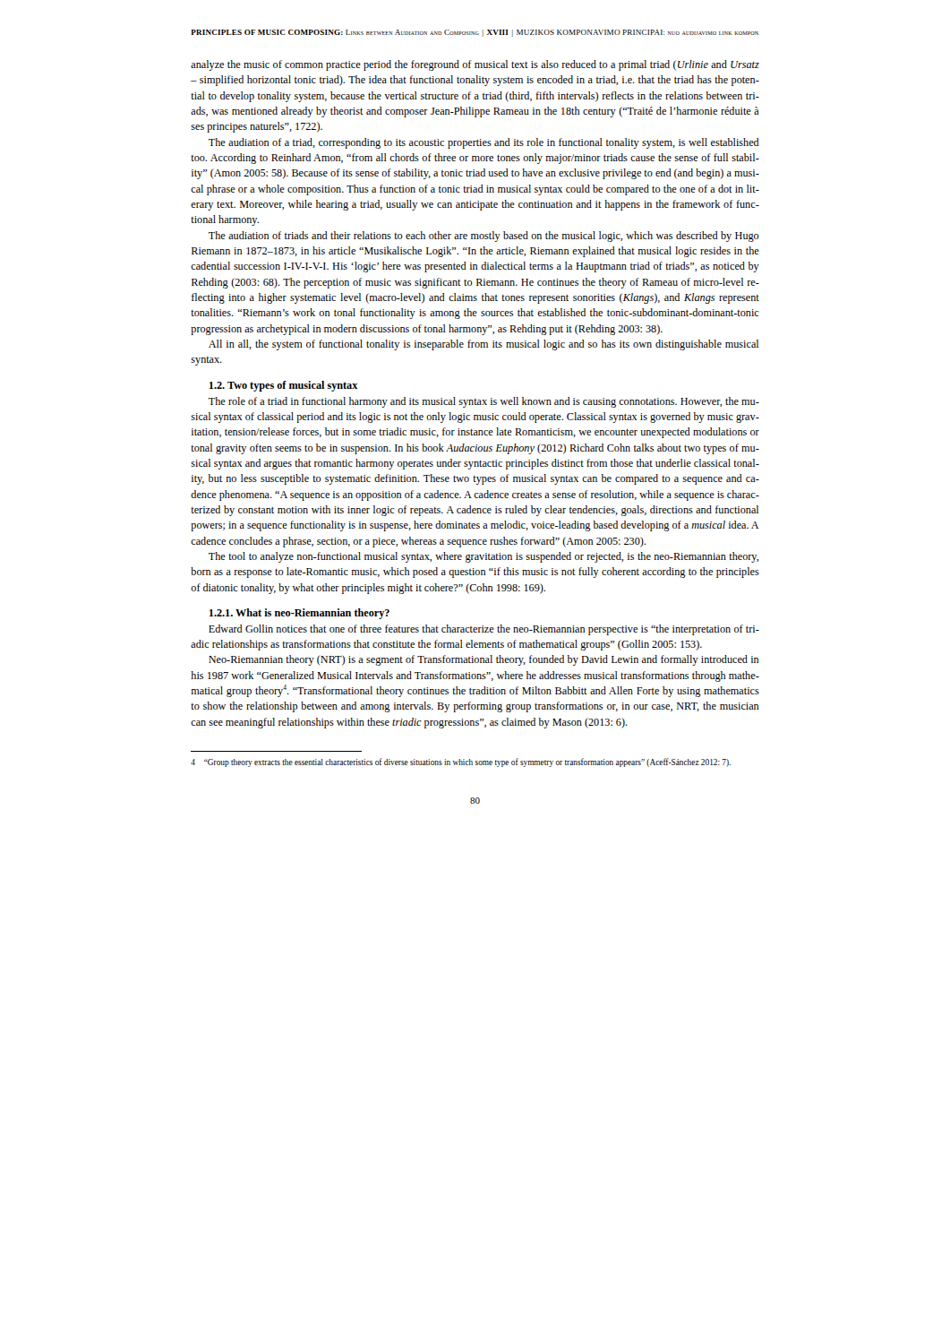PRINCIPLES OF MUSIC COMPOSING: Links between Audiation and Composing|XVIII|MUZIKOS KOMPONAVIMO PRINCIPAI: nuo audijavimo link komponavimo
analyze the music of common practice period the foreground of musical text is also reduced to a primal triad (Urlinie and Ursatz – simplified horizontal tonic triad). The idea that functional tonality system is encoded in a triad, i.e. that the triad has the potential to develop tonality system, because the vertical structure of a triad (third, fifth intervals) reflects in the relations between triads, was mentioned already by theorist and composer Jean-Philippe Rameau in the 18th century (“Traité de l’harmonie réduite à ses principes naturels”, 1722).
The audiation of a triad, corresponding to its acoustic properties and its role in functional tonality system, is well established too. According to Reinhard Amon, “from all chords of three or more tones only major/minor triads cause the sense of full stability” (Amon 2005: 58). Because of its sense of stability, a tonic triad used to have an exclusive privilege to end (and begin) a musical phrase or a whole composition. Thus a function of a tonic triad in musical syntax could be compared to the one of a dot in literary text. Moreover, while hearing a triad, usually we can anticipate the continuation and it happens in the framework of functional harmony.
The audiation of triads and their relations to each other are mostly based on the musical logic, which was described by Hugo Riemann in 1872–1873, in his article “Musikalische Logik”. “In the article, Riemann explained that musical logic resides in the cadential succession I-IV-I-V-I. His ‘logic’ here was presented in dialectical terms a la Hauptmann triad of triads”, as noticed by Rehding (2003: 68). The perception of music was significant to Riemann. He continues the theory of Rameau of micro-level reflecting into a higher systematic level (macro-level) and claims that tones represent sonorities (Klangs), and Klangs represent tonalities. “Riemann’s work on tonal functionality is among the sources that established the tonic-subdominant-dominant-tonic progression as archetypical in modern discussions of tonal harmony”, as Rehding put it (Rehding 2003: 38).
All in all, the system of functional tonality is inseparable from its musical logic and so has its own distinguishable musical syntax.
1.2. Two types of musical syntax
The role of a triad in functional harmony and its musical syntax is well known and is causing connotations. However, the musical syntax of classical period and its logic is not the only logic music could operate. Classical syntax is governed by music gravitation, tension/release forces, but in some triadic music, for instance late Romanticism, we encounter unexpected modulations or tonal gravity often seems to be in suspension. In his book Audacious Euphony (2012) Richard Cohn talks about two types of musical syntax and argues that romantic harmony operates under syntactic principles distinct from those that underlie classical tonality, but no less susceptible to systematic definition. These two types of musical syntax can be compared to a sequence and cadence phenomena. “A sequence is an opposition of a cadence. A cadence creates a sense of resolution, while a sequence is characterized by constant motion with its inner logic of repeats. A cadence is ruled by clear tendencies, goals, directions and functional powers; in a sequence functionality is in suspense, here dominates a melodic, voice-leading based developing of a musical idea. A cadence concludes a phrase, section, or a piece, whereas a sequence rushes forward” (Amon 2005: 230).
The tool to analyze non-functional musical syntax, where gravitation is suspended or rejected, is the neo-Riemannian theory, born as a response to late-Romantic music, which posed a question “if this music is not fully coherent according to the principles of diatonic tonality, by what other principles might it cohere?” (Cohn 1998: 169).
1.2.1. What is neo-Riemannian theory?
Edward Gollin notices that one of three features that characterize the neo-Riemannian perspective is “the interpretation of triadic relationships as transformations that constitute the formal elements of mathematical groups” (Gollin 2005: 153).
Neo-Riemannian theory (NRT) is a segment of Transformational theory, founded by David Lewin and formally introduced in his 1987 work “Generalized Musical Intervals and Transformations”, where he addresses musical transformations through mathematical group theory4. “Transformational theory continues the tradition of Milton Babbitt and Allen Forte by using mathematics to show the relationship between and among intervals. By performing group transformations or, in our case, NRT, the musician can see meaningful relationships within these triadic progressions”, as claimed by Mason (2013: 6).
4“Group theory extracts the essential characteristics of diverse situations in which some type of symmetry or transformation appears” (Aceff-Sánchez 2012: 7).
80